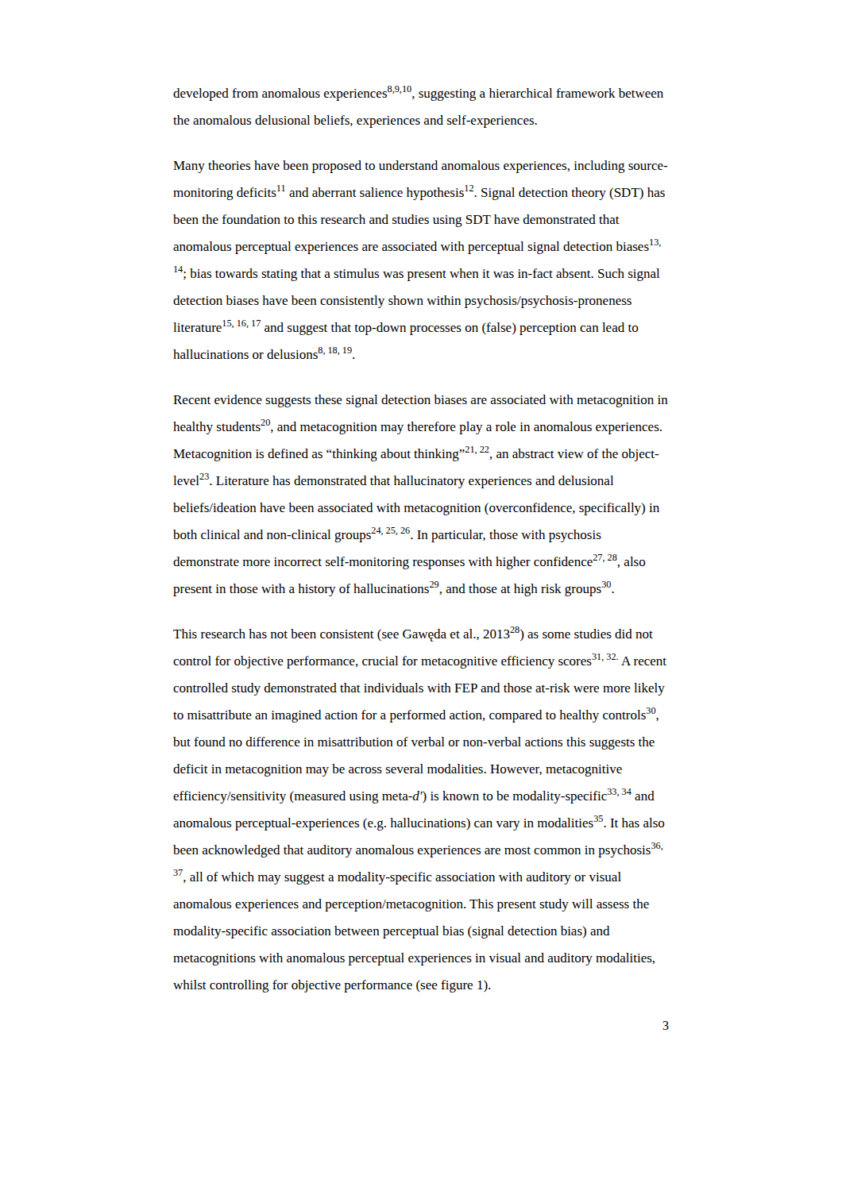developed from anomalous experiences8,9,10, suggesting a hierarchical framework between the anomalous delusional beliefs, experiences and self-experiences.
Many theories have been proposed to understand anomalous experiences, including source-monitoring deficits11 and aberrant salience hypothesis12. Signal detection theory (SDT) has been the foundation to this research and studies using SDT have demonstrated that anomalous perceptual experiences are associated with perceptual signal detection biases13, 14; bias towards stating that a stimulus was present when it was in-fact absent. Such signal detection biases have been consistently shown within psychosis/psychosis-proneness literature15, 16, 17 and suggest that top-down processes on (false) perception can lead to hallucinations or delusions8, 18, 19.
Recent evidence suggests these signal detection biases are associated with metacognition in healthy students20, and metacognition may therefore play a role in anomalous experiences. Metacognition is defined as “thinking about thinking”21, 22, an abstract view of the object-level23. Literature has demonstrated that hallucinatory experiences and delusional beliefs/ideation have been associated with metacognition (overconfidence, specifically) in both clinical and non-clinical groups24, 25, 26. In particular, those with psychosis demonstrate more incorrect self-monitoring responses with higher confidence27, 28, also present in those with a history of hallucinations29, and those at high risk groups30.
This research has not been consistent (see Gawęda et al., 201328) as some studies did not control for objective performance, crucial for metacognitive efficiency scores31, 32. A recent controlled study demonstrated that individuals with FEP and those at-risk were more likely to misattribute an imagined action for a performed action, compared to healthy controls30, but found no difference in misattribution of verbal or non-verbal actions this suggests the deficit in metacognition may be across several modalities. However, metacognitive efficiency/sensitivity (measured using meta-d') is known to be modality-specific33, 34 and anomalous perceptual-experiences (e.g. hallucinations) can vary in modalities35. It has also been acknowledged that auditory anomalous experiences are most common in psychosis36, 37, all of which may suggest a modality-specific association with auditory or visual anomalous experiences and perception/metacognition. This present study will assess the modality-specific association between perceptual bias (signal detection bias) and metacognitions with anomalous perceptual experiences in visual and auditory modalities, whilst controlling for objective performance (see figure 1).
3